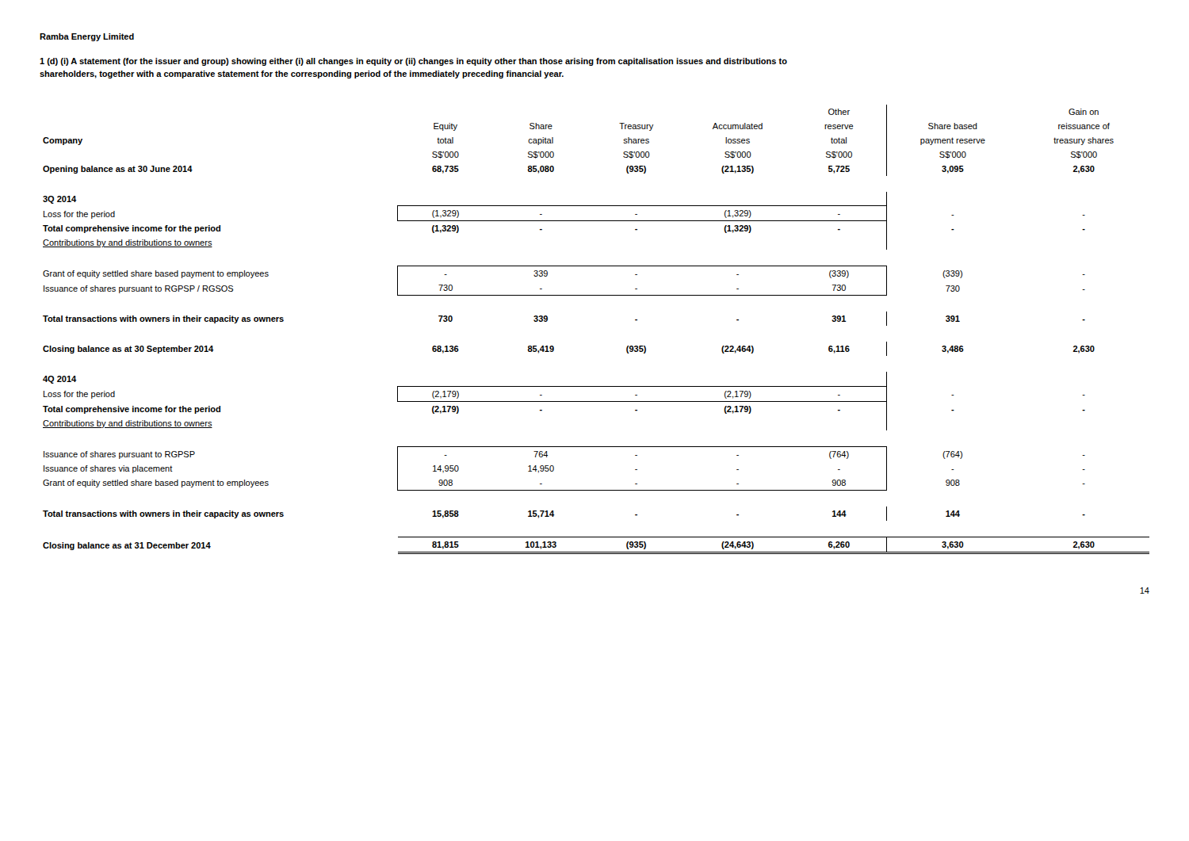Ramba Energy Limited
1 (d) (i) A statement (for the issuer and group) showing either (i) all changes in equity or (ii) changes in equity other than those arising from capitalisation issues and distributions to
shareholders, together with a comparative statement for the corresponding period of the immediately preceding financial year.
| | | | | | Other | | Gain on |
| | Equity | Share | Treasury | Accumulated | reserve | Share based | reissuance of |
| Company | total | capital | shares | losses | total | payment reserve | treasury shares |
| | S$'000 | S$'000 | S$'000 | S$'000 | S$'000 | S$'000 | S$'000 |
| Opening balance as at 30 June 2014 | 68,735 | 85,080 | (935) | (21,135) | 5,725 | 3,095 | 2,630 |
| 3Q 2014 | | | | | | | |
| Loss for the period | (1,329) | - | - | (1,329) | - | - | - |
| Total comprehensive income for the period | (1,329) | - | - | (1,329) | - | - | - |
| Contributions by and distributions to owners | | | | | | | |
| Grant of equity settled share based payment to employees | - | 339 | - | - | (339) | (339) | - |
| Issuance of shares pursuant to RGPSP / RGSOS | 730 | - | - | - | 730 | 730 | - |
| Total transactions with owners in their capacity as owners | 730 | 339 | - | - | 391 | 391 | - |
| Closing balance as at 30 September 2014 | 68,136 | 85,419 | (935) | (22,464) | 6,116 | 3,486 | 2,630 |
| 4Q 2014 | | | | | | | |
| Loss for the period | (2,179) | - | - | (2,179) | - | - | - |
| Total comprehensive income for the period | (2,179) | - | - | (2,179) | - | - | - |
| Contributions by and distributions to owners | | | | | | | |
| Issuance of shares pursuant to RGPSP | - | 764 | - | - | (764) | (764) | - |
| Issuance of shares via placement | 14,950 | 14,950 | - | - | - | - | - |
| Grant of equity settled share based payment to employees | 908 | - | - | - | 908 | 908 | - |
| Total transactions with owners in their capacity as owners | 15,858 | 15,714 | - | - | 144 | 144 | - |
| Closing balance as at 31 December 2014 | 81,815 | 101,133 | (935) | (24,643) | 6,260 | 3,630 | 2,630 |
14